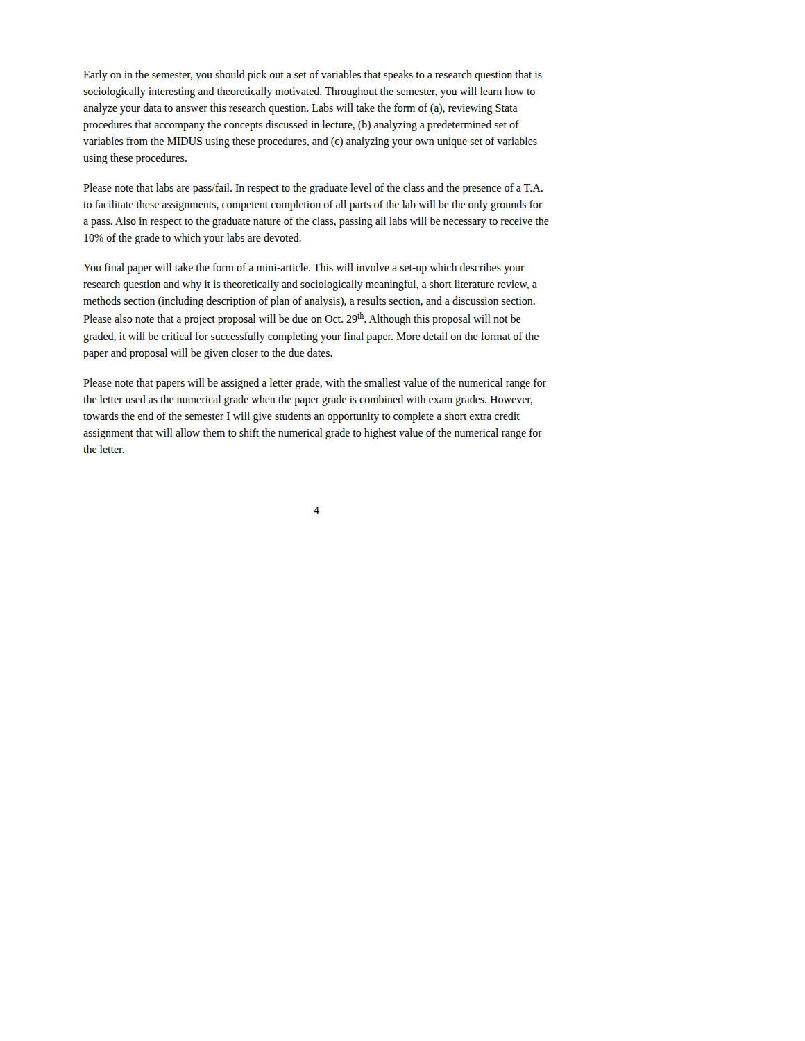Early on in the semester, you should pick out a set of variables that speaks to a research question that is sociologically interesting and theoretically motivated. Throughout the semester, you will learn how to analyze your data to answer this research question. Labs will take the form of (a), reviewing Stata procedures that accompany the concepts discussed in lecture, (b) analyzing a predetermined set of variables from the MIDUS using these procedures, and (c) analyzing your own unique set of variables using these procedures.
Please note that labs are pass/fail. In respect to the graduate level of the class and the presence of a T.A. to facilitate these assignments, competent completion of all parts of the lab will be the only grounds for a pass. Also in respect to the graduate nature of the class, passing all labs will be necessary to receive the 10% of the grade to which your labs are devoted.
You final paper will take the form of a mini-article. This will involve a set-up which describes your research question and why it is theoretically and sociologically meaningful, a short literature review, a methods section (including description of plan of analysis), a results section, and a discussion section. Please also note that a project proposal will be due on Oct. 29th. Although this proposal will not be graded, it will be critical for successfully completing your final paper. More detail on the format of the paper and proposal will be given closer to the due dates.
Please note that papers will be assigned a letter grade, with the smallest value of the numerical range for the letter used as the numerical grade when the paper grade is combined with exam grades. However, towards the end of the semester I will give students an opportunity to complete a short extra credit assignment that will allow them to shift the numerical grade to highest value of the numerical range for the letter.
4